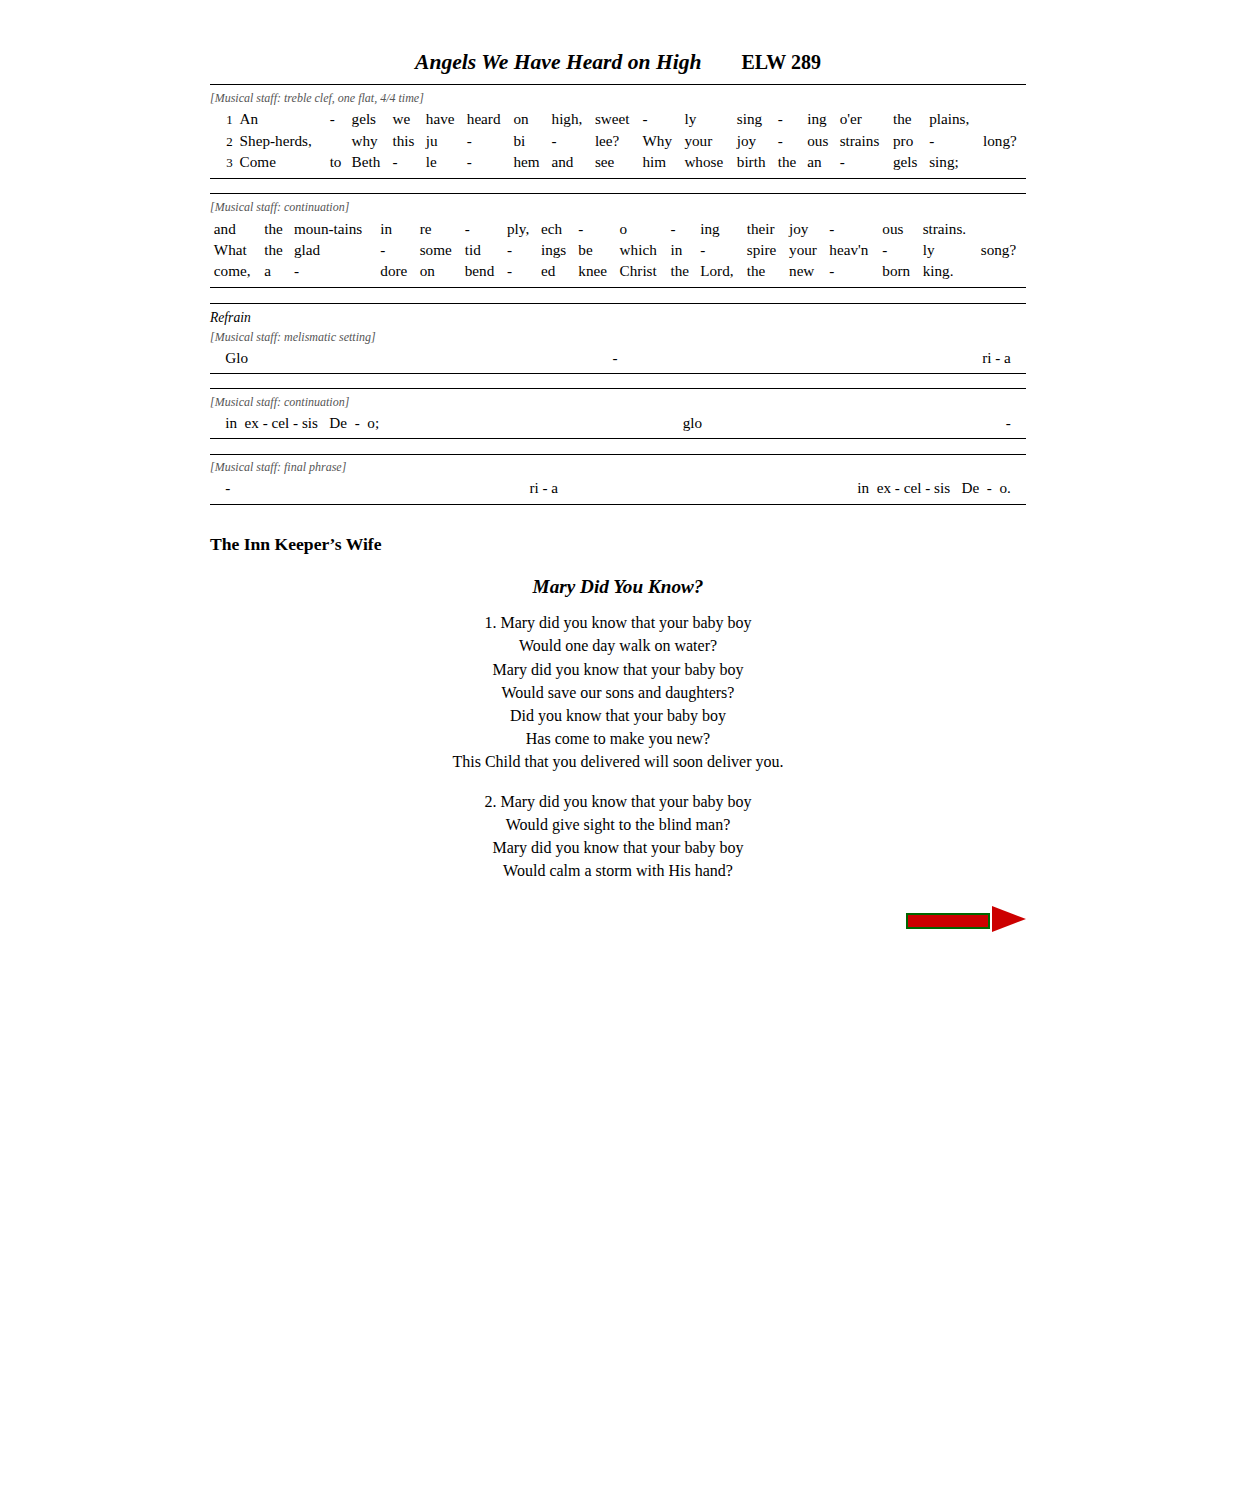Angels We Have Heard on High
ELW 289
[Musical staff: treble clef, one flat, 4/4 time]
| 1 | An | - | gels | we | have | heard | on | high, | sweet | - | ly | sing | - | ing | o'er | the | plains, |
| 2 | Shep-herds, | | why | this | ju | - | bi | - | lee? | Why | your | joy | - | ous | strains | pro | - | long? |
| 3 | Come | to | Beth | - | le | - | hem | and | see | him | whose | birth | the | an | - | gels | sing; |
[Musical staff: continuation]
| and | the | moun-tains | in | re | - | ply, | ech | - | o | - | ing | their | joy | - | ous | strains. |
| What | the | glad | - | some | tid | - | ings | be | which | in | - | spire | your | heav'n | - | ly | song? |
| come, | a | - | dore | on | bend | - | ed | knee | Christ | the | Lord, | the | new | - | born | king. |
Refrain
[Musical staff: melismatic setting]
Glo - ri - a
[Musical staff: continuation]
in ex - cel - sis De - o; glo -
[Musical staff: final phrase]
- ri - a in ex - cel - sis De - o.
The Inn Keeper’s Wife
Mary Did You Know?
1. Mary did you know that your baby boy
Would one day walk on water?
Mary did you know that your baby boy
Would save our sons and daughters?
Did you know that your baby boy
Has come to make you new?
This Child that you delivered will soon deliver you.
2. Mary did you know that your baby boy
Would give sight to the blind man?
Mary did you know that your baby boy
Would calm a storm with His hand?